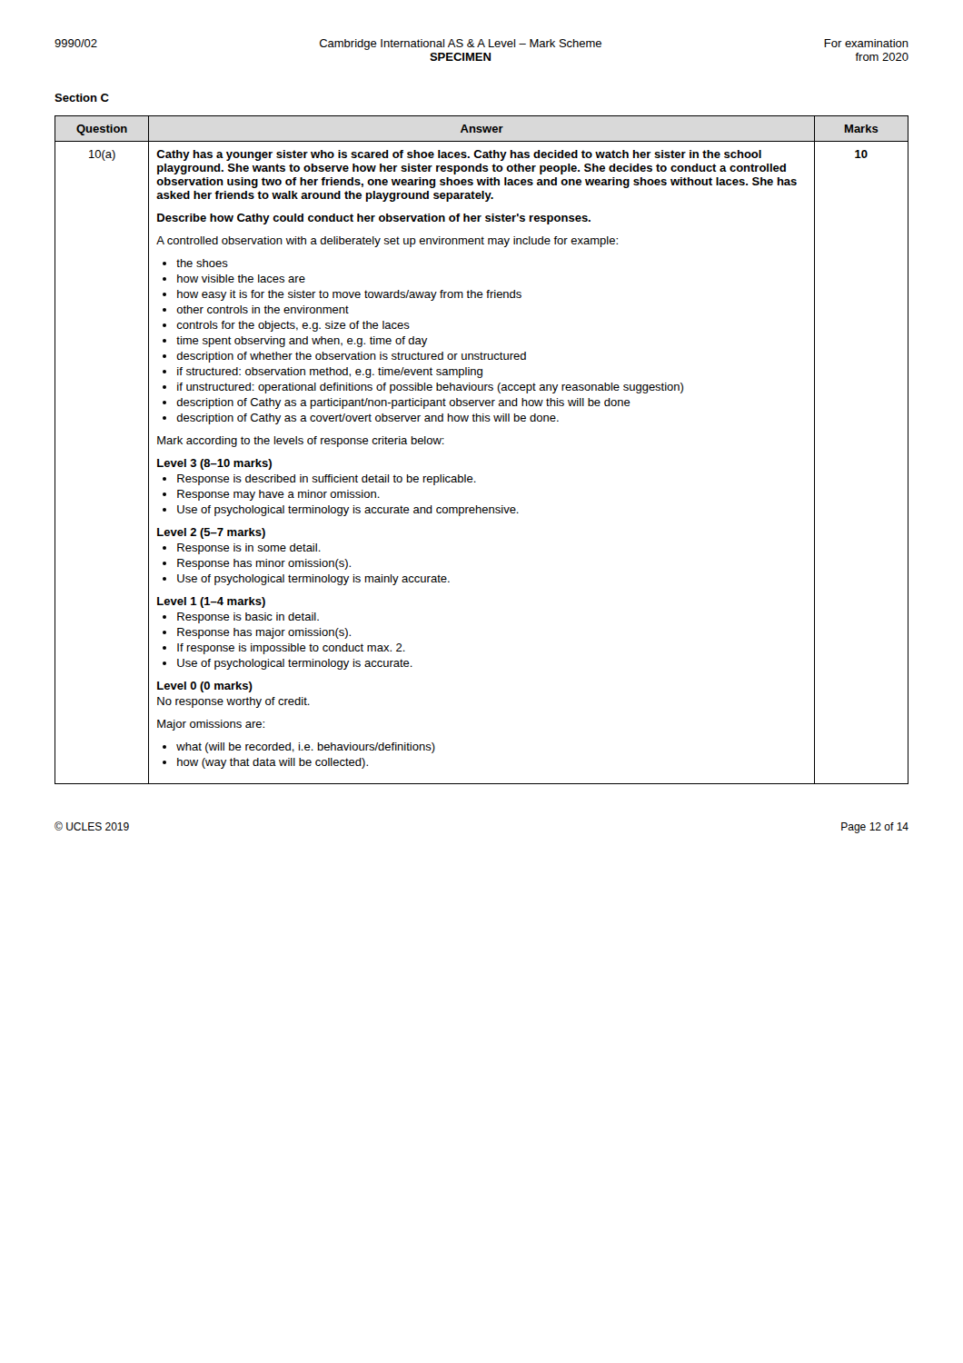9990/02
Cambridge International AS & A Level – Mark Scheme
SPECIMEN
For examination
from 2020
Section C
| Question | Answer | Marks |
| --- | --- | --- |
| 10(a) | Cathy has a younger sister who is scared of shoe laces. Cathy has decided to watch her sister in the school playground. She wants to observe how her sister responds to other people. She decides to conduct a controlled observation using two of her friends, one wearing shoes with laces and one wearing shoes without laces. She has asked her friends to walk around the playground separately. Describe how Cathy could conduct her observation of her sister's responses. A controlled observation with a deliberately set up environment may include for example: the shoes how visible the laces are how easy it is for the sister to move towards/away from the friends other controls in the environment controls for the objects, e.g. size of the laces time spent observing and when, e.g. time of day description of whether the observation is structured or unstructured if structured: observation method, e.g. time/event sampling if unstructured: operational definitions of possible behaviours (accept any reasonable suggestion) description of Cathy as a participant/non-participant observer and how this will be done description of Cathy as a covert/overt observer and how this will be done. Mark according to the levels of response criteria below: Level 3 (8–10 marks) Response is described in sufficient detail to be replicable. Response may have a minor omission. Use of psychological terminology is accurate and comprehensive. Level 2 (5–7 marks) Response is in some detail. Response has minor omission(s). Use of psychological terminology is mainly accurate. Level 1 (1–4 marks) Response is basic in detail. Response has major omission(s). If response is impossible to conduct max. 2. Use of psychological terminology is accurate. Level 0 (0 marks) No response worthy of credit. Major omissions are: what (will be recorded, i.e. behaviours/definitions) how (way that data will be collected). | 10 |
© UCLES 2019
Page 12 of 14